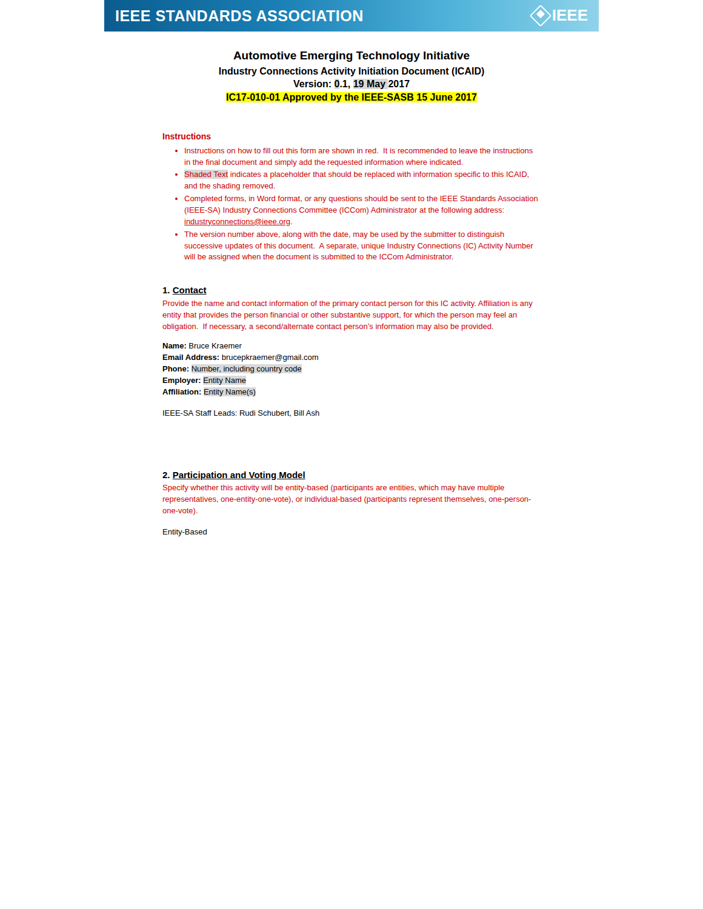IEEE STANDARDS ASSOCIATION
IEEE
Automotive Emerging Technology Initiative
Industry Connections Activity Initiation Document (ICAID)
Version: 0.1, 19 May 2017
IC17-010-01 Approved by the IEEE-SASB 15 June 2017
Instructions
Instructions on how to fill out this form are shown in red. It is recommended to leave the instructions in the final document and simply add the requested information where indicated.
Shaded Text indicates a placeholder that should be replaced with information specific to this ICAID, and the shading removed.
Completed forms, in Word format, or any questions should be sent to the IEEE Standards Association (IEEE-SA) Industry Connections Committee (ICCom) Administrator at the following address: industryconnections@ieee.org.
The version number above, along with the date, may be used by the submitter to distinguish successive updates of this document. A separate, unique Industry Connections (IC) Activity Number will be assigned when the document is submitted to the ICCom Administrator.
1. Contact
Provide the name and contact information of the primary contact person for this IC activity. Affiliation is any entity that provides the person financial or other substantive support, for which the person may feel an obligation. If necessary, a second/alternate contact person’s information may also be provided.
Name: Bruce Kraemer
Email Address: brucepkraemer@gmail.com
Phone: Number, including country code
Employer: Entity Name
Affiliation: Entity Name(s)
IEEE-SA Staff Leads: Rudi Schubert, Bill Ash
2. Participation and Voting Model
Specify whether this activity will be entity-based (participants are entities, which may have multiple representatives, one-entity-one-vote), or individual-based (participants represent themselves, one-person-one-vote).
Entity-Based